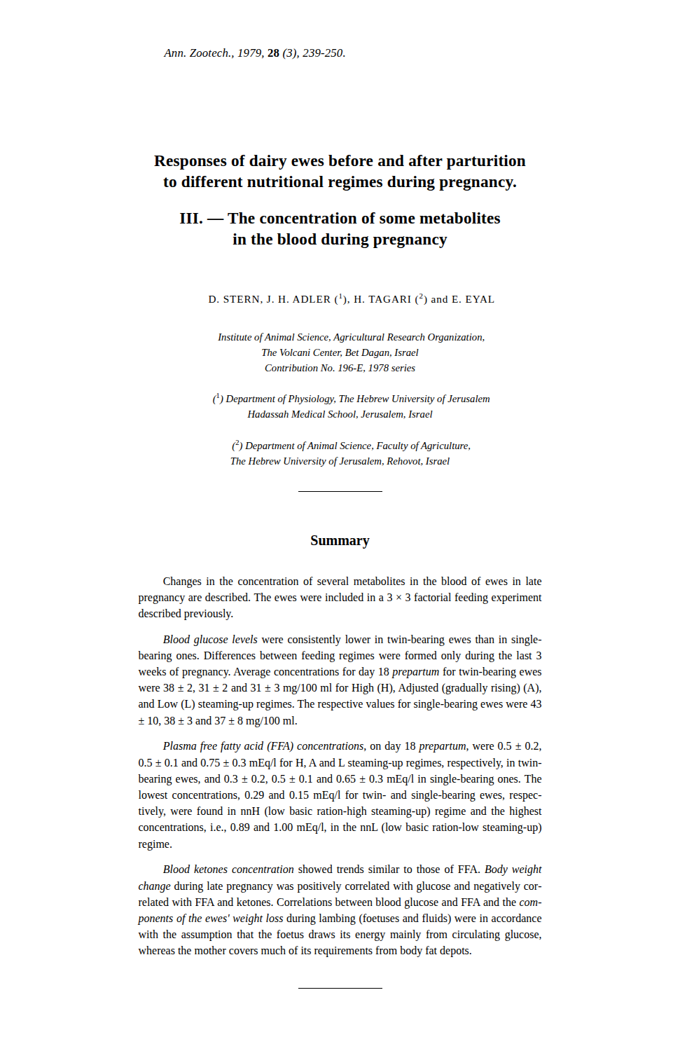Ann. Zootech., 1979, 28 (3), 239-250.
Responses of dairy ewes before and after parturition
to different nutritional regimes during pregnancy.
III. — The concentration of some metabolites
in the blood during pregnancy
D. STERN, J. H. ADLER (1), H. TAGARI (2) and E. EYAL
Institute of Animal Science, Agricultural Research Organization,
The Volcani Center, Bet Dagan, Israel
Contribution No. 196-E, 1978 series
(1) Department of Physiology, The Hebrew University of Jerusalem
Hadassah Medical School, Jerusalem, Israel
(2) Department of Animal Science, Faculty of Agriculture,
The Hebrew University of Jerusalem, Rehovot, Israel
Summary
Changes in the concentration of several metabolites in the blood of ewes in late pregnancy are described. The ewes were included in a 3 × 3 factorial feeding experiment described previously.
Blood glucose levels were consistently lower in twin-bearing ewes than in single-bearing ones. Differences between feeding regimes were formed only during the last 3 weeks of pregnancy. Average concentrations for day 18 prepartum for twin-bearing ewes were 38 ± 2, 31 ± 2 and 31 ± 3 mg/100 ml for High (H), Adjusted (gradually rising) (A), and Low (L) steaming-up regimes. The respective values for single-bearing ewes were 43 ± 10, 38 ± 3 and 37 ± 8 mg/100 ml.
Plasma free fatty acid (FFA) concentrations, on day 18 prepartum, were 0.5 ± 0.2, 0.5 ± 0.1 and 0.75 ± 0.3 mEq/l for H, A and L steaming-up regimes, respectively, in twin-bearing ewes, and 0.3 ± 0.2, 0.5 ± 0.1 and 0.65 ± 0.3 mEq/l in single-bearing ones. The lowest concentrations, 0.29 and 0.15 mEq/l for twin- and single-bearing ewes, respectively, were found in nnH (low basic ration-high steaming-up) regime and the highest concentrations, i.e., 0.89 and 1.00 mEq/l, in the nnL (low basic ration-low steaming-up) regime.
Blood ketones concentration showed trends similar to those of FFA. Body weight change during late pregnancy was positively correlated with glucose and negatively correlated with FFA and ketones. Correlations between blood glucose and FFA and the components of the ewes' weight loss during lambing (foetuses and fluids) were in accordance with the assumption that the foetus draws its energy mainly from circulating glucose, whereas the mother covers much of its requirements from body fat depots.